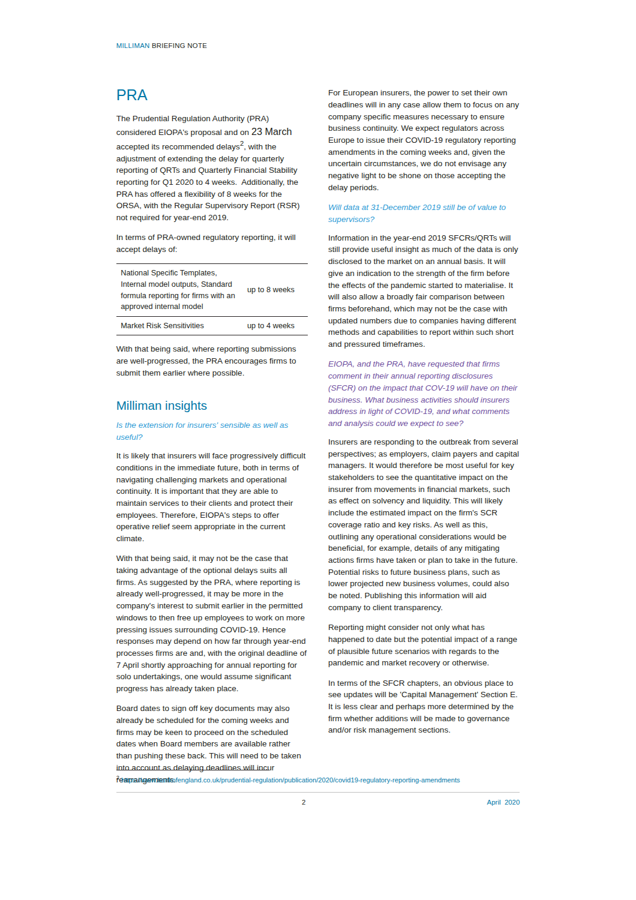MILLIMAN BRIEFING NOTE
PRA
The Prudential Regulation Authority (PRA) considered EIOPA's proposal and on 23 March accepted its recommended delays2, with the adjustment of extending the delay for quarterly reporting of QRTs and Quarterly Financial Stability reporting for Q1 2020 to 4 weeks. Additionally, the PRA has offered a flexibility of 8 weeks for the ORSA, with the Regular Supervisory Report (RSR) not required for year-end 2019.
In terms of PRA-owned regulatory reporting, it will accept delays of:
| National Specific Templates, Internal model outputs, Standard formula reporting for firms with an approved internal model | up to 8 weeks |
| Market Risk Sensitivities | up to 4 weeks |
With that being said, where reporting submissions are well-progressed, the PRA encourages firms to submit them earlier where possible.
Milliman insights
Is the extension for insurers' sensible as well as useful?
It is likely that insurers will face progressively difficult conditions in the immediate future, both in terms of navigating challenging markets and operational continuity. It is important that they are able to maintain services to their clients and protect their employees. Therefore, EIOPA's steps to offer operative relief seem appropriate in the current climate.
With that being said, it may not be the case that taking advantage of the optional delays suits all firms. As suggested by the PRA, where reporting is already well-progressed, it may be more in the company's interest to submit earlier in the permitted windows to then free up employees to work on more pressing issues surrounding COVID-19. Hence responses may depend on how far through year-end processes firms are and, with the original deadline of 7 April shortly approaching for annual reporting for solo undertakings, one would assume significant progress has already taken place.
Board dates to sign off key documents may also already be scheduled for the coming weeks and firms may be keen to proceed on the scheduled dates when Board members are available rather than pushing these back. This will need to be taken into account as delaying deadlines will incur rearrangements.
For European insurers, the power to set their own deadlines will in any case allow them to focus on any company specific measures necessary to ensure business continuity. We expect regulators across Europe to issue their COVID-19 regulatory reporting amendments in the coming weeks and, given the uncertain circumstances, we do not envisage any negative light to be shone on those accepting the delay periods.
Will data at 31-December 2019 still be of value to supervisors?
Information in the year-end 2019 SFCRs/QRTs will still provide useful insight as much of the data is only disclosed to the market on an annual basis. It will give an indication to the strength of the firm before the effects of the pandemic started to materialise. It will also allow a broadly fair comparison between firms beforehand, which may not be the case with updated numbers due to companies having different methods and capabilities to report within such short and pressured timeframes.
EIOPA, and the PRA, have requested that firms comment in their annual reporting disclosures (SFCR) on the impact that COV-19 will have on their business. What business activities should insurers address in light of COVID-19, and what comments and analysis could we expect to see?
Insurers are responding to the outbreak from several perspectives; as employers, claim payers and capital managers. It would therefore be most useful for key stakeholders to see the quantitative impact on the insurer from movements in financial markets, such as effect on solvency and liquidity. This will likely include the estimated impact on the firm's SCR coverage ratio and key risks. As well as this, outlining any operational considerations would be beneficial, for example, details of any mitigating actions firms have taken or plan to take in the future. Potential risks to future business plans, such as lower projected new business volumes, could also be noted. Publishing this information will aid company to client transparency.
Reporting might consider not only what has happened to date but the potential impact of a range of plausible future scenarios with regards to the pandemic and market recovery or otherwise.
In terms of the SFCR chapters, an obvious place to see updates will be 'Capital Management' Section E. It is less clear and perhaps more determined by the firm whether additions will be made to governance and/or risk management sections.
2 https://www.bankofengland.co.uk/prudential-regulation/publication/2020/covid19-regulatory-reporting-amendments
2 April 2020